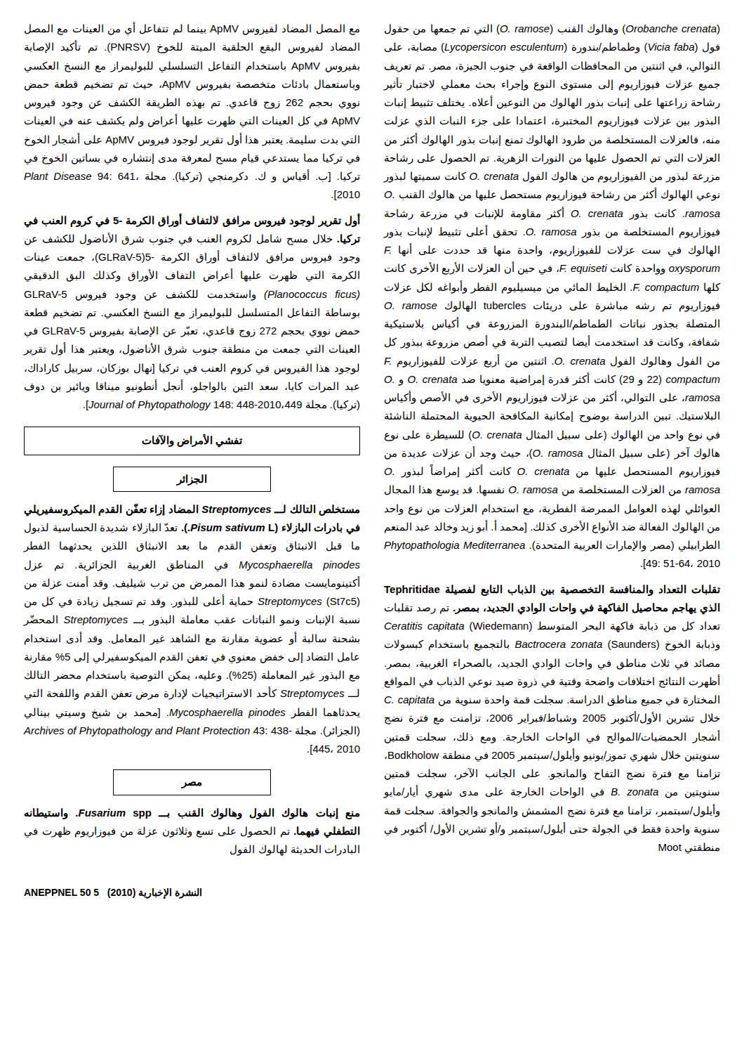(Orobanche crenata) وهالوك القنب (O. ramose) التي تم جمعها من حقول فول (Vicia faba) وطماطم/بندورة (Lycopersicon esculentum) مصابة، على التوالي، في اثنتين من المحافظات الواقعة في جنوب الجيزة، مصر. تم تعريف جميع عزلات فيوزاريوم إلى مستوى النوع وإجراء بحث معملي لاختبار تأثير رشاحة زراعتها على إنبات بذور الهالوك من النوعين أعلاه. يختلف تثبيط إنبات البذور بين عزلات فيوزاريوم المختبرة، اعتمادا على جزء النبات الذي عزلت منه، فالعزلات المستخلصة من طرود الهالوك تمنع إنبات بذور الهالوك أكثر من العزلات التي تم الحصول عليها من النورات الزهرية. تم الحصول على رشاحة مزرعة لبذور من الفيوزاريوم من هالوك الفول O. crenata كانت سميتها لبذور نوعي الهالوك أكثر من رشاحة فيوزاريوم مستحصل عليها من هالوك القنب O. ramosa. كانت بذور O. crenata أكثر مقاومة للإنبات في مزرعة رشاحة فيوزاريوم المستخلصة من بذور O. ramosa. تحقق أعلى تثبيط لإنبات بذور الهالوك في ست عزلات للفيوزاريوم، واحدة منها قد حددت على أنها F. oxysporum وواحدة كانت F. equiseti، في حين أن العزلات الأربع الأخرى كانت كلها F. compactum. الخليط المائي من ميسيليوم الفطر وأبواغه لكل عزلات فيوزاريوم تم رشه مباشرة على دريئات tubercles الهالوك O. ramose المتصلة بجذور نباتات الطماطم/البندورة المزروعة في أكياس بلاستيكية شفافة، وكانت قد استخدمت أيضا لتصيب التربة في أصص مزروعة ببذور كل من الفول وهالوك الفول O. crenata. اثنتين من أربع عزلات للفيوزاريوم F. compactum (22 و 29) كانت أكثر قدرة إمراضية معنويا ضد O. crenata و O. ramosa، على التوالي، أكثر من عزلات فيوزاريوم الأخرى في الأصص وأكياس البلاستيك. تبين الدراسة بوضوح إمكانية المكافحة الحيوية المحتملة الناشئة في نوع واحد من الهالوك (على سبيل المثال O. crenata) للسيطرة على نوع هالوك آخر (على سبيل المثال O. ramosa)، حيث وجد أن عزلات عديدة من فيوزاريوم المستحصل عليها من O. crenata كانت أكثر إمراضاً لبذور O. ramosa من العزلات المستخلصة من O. ramosa نفسها. قد يوسع هذا المجال العوائلي لهذه العوامل الممرضة الفطرية، مع استخدام العزلات من نوع واحد من الهالوك الفعالة ضد الأنواع الأخرى كذلك. [محمد أ. أبو زيد وخالد عبد المنعم الطرابيلي (مصر والإمارات العربية المتحدة). Phytopathologia Mediterranea 49: 51-64، 2010].
تقلبات التعداد والمنافسة التخصصية بين الذباب التابع لفصيلة Tephritidae الذي يهاجم محاصيل الفاكهة في واحات الوادي الجديد، بمصر. تم رصد تقلبات تعداد كل من ذبابة فاكهة البحر المتوسط Ceratitis capitata (Wiedemann) وذبابة الخوخ Bactrocera zonata (Saunders) بالتجميع باستخدام كبسولات مصائد في ثلاث مناطق في واحات الوادي الجديد، بالصحراء الغربية، بمصر. أظهرت النتائج اختلافات واضحة وقتية في ذروة صيد نوعي الذباب في المواقع المختارة في جميع مناطق الدراسة. سجلت قمة واحدة سنوية من C. capitata خلال تشرين الأول/أكتوبر 2005 وشباط/فبراير 2006، تزامنت مع فترة نضج أشجار الحمضيات/الموالح في الواحات الخارجة. ومع ذلك، سجلت قمتين سنويتين خلال شهري تموز/يونيو وأيلول/سبتمبر 2005 في منطقة Bodkholow، تزامنا مع فترة نضج التفاح والمانجو. على الجانب الآخر، سجلت قمتين سنويتين من B. zonata في الواحات الخارجة على مدى شهري أيار/مايو وأيلول/سبتمبر، تزامنا مع فترة نضج المشمش والمانجو والجوافة. سجلت قمة سنوية واحدة فقط في الجولة حتى أيلول/سبتمبر و/أو تشرين الأول/ أكتوبر في منطقتي Moot
مع المصل المضاد لفيروس ApMV بينما لم تتفاعل أي من العينات مع المصل المضاد لفيروس البقع الحلقية الميتة للخوخ (PNRSV). تم تأكيد الإصابة بفيروس ApMV باستخدام التفاعل التسلسلي للبوليمراز مع النسخ العكسي وباستعمال بادئات متخصصة بفيروس ApMV، حيث تم تضخيم قطعة حمض نووي بحجم 262 زوج قاعدي. تم بهذه الطريقة الكشف عن وجود فيروس ApMV في كل العينات التي ظهرت عليها أعراض ولم يكشف عنه في العينات التي بدت سليمة. يعتبر هذا أول تقرير لوجود فيروس ApMV على أشجار الخوخ في تركيا مما يستدعي قيام مسح لمعرفة مدى إنتشاره في بساتين الخوخ في تركيا. [ب. أقياس و ك. دكرمنجي (تركيا). مجلة Plant Disease 94: 641، 2010].
أول تقرير لوجود فيروس مرافق لالتفاف أوراق الكرمة -5 في كروم العنب في تركيا. خلال مسح شامل لكروم العنب في جنوب شرق الأناضول للكشف عن وجود فيروس مرافق لالتفاف أوراق الكرمة -5(GLRaV-5)، جمعت عينات الكرمة التي ظهرت عليها أعراض التفاف الأوراق وكذلك البق الدقيقي (Planococcus ficus) واستخدمت للكشف عن وجود فيروس GLRaV-5 بوساطة التفاعل المتسلسل للبوليمراز مع النسخ العكسي. تم تضخيم قطعة حمض نووي بحجم 272 زوج قاعدي، تعبّر عن الإصابة بفيروس GLRaV-5 في العينات التي جمعت من منطقة جنوب شرق الأناضول، ويعتبر هذا أول تقرير لوجود هذا الفيروس في كروم العنب في تركيا [نهال بوزكان، سربيل كاراداك، عبد المرات كايا، سعد التين بالواجلو، أنجل أنطونيو ميناقا ويائير بن دوف (تركيا). مجلة Journal of Phytopathology 148: 448-2010،449].
تفشي الأمراض والآفات
الجزائر
مستخلص التالك لـــ Streptomyces المضاد إزاء تعفّن القدم الميكروسفيريلي في بادرات البازلاء (Pisum sativum L.). تعدّ البازلاء شديدة الحساسية لذبول ما قبل الانبثاق وتعفن القدم ما بعد الانبثاق اللذين يحدثهما الفطر Mycosphaerella pinodes في المناطق الغربية الجزائرية. تم عزل أكتينومايست مضادة لنمو هذا الممرض من ترب شيليف. وقد أمنت عزلة من Streptomyces (St7c5) حماية أعلى للبذور. وقد تم تسجيل زيادة في كل من نسبة الإنبات ونمو النباتات عقب معاملة البذور بـــ Streptomyces المحضّر بشحنة سالبة أو عضوية مقارنة مع الشاهد غير المعامل. وقد أدى استخدام عامل التضاد إلى خفض معنوي في تعفن القدم الميكوسفيرلي إلى 5% مقارنة مع البذور غير المعاملة (25%). وعليه، يمكن التوصية باستخدام محضر التالك لـــ Streptomyces كأحد الاستراتيجيات لإدارة مرض تعفن القدم واللفحة التي يحدثاهما الفطر Mycosphaerella pinodes. [محمد بن شيخ وسيتي بينالي (الجزائر). مجلة Archives of Phytopathology and Plant Protection 43: 438-445، 2010].
مصر
منع إنبات هالوك الفول وهالوك القنب بـــ Fusarium spp. واستيطانه التطفلي فيهما. تم الحصول على تسع وثلاثون عزلة من فيوزاريوم ظهرت في البادرات الحديثة لهالوك الفول
ANEPPNEL 50 النشرة الإخبارية (2010) 5